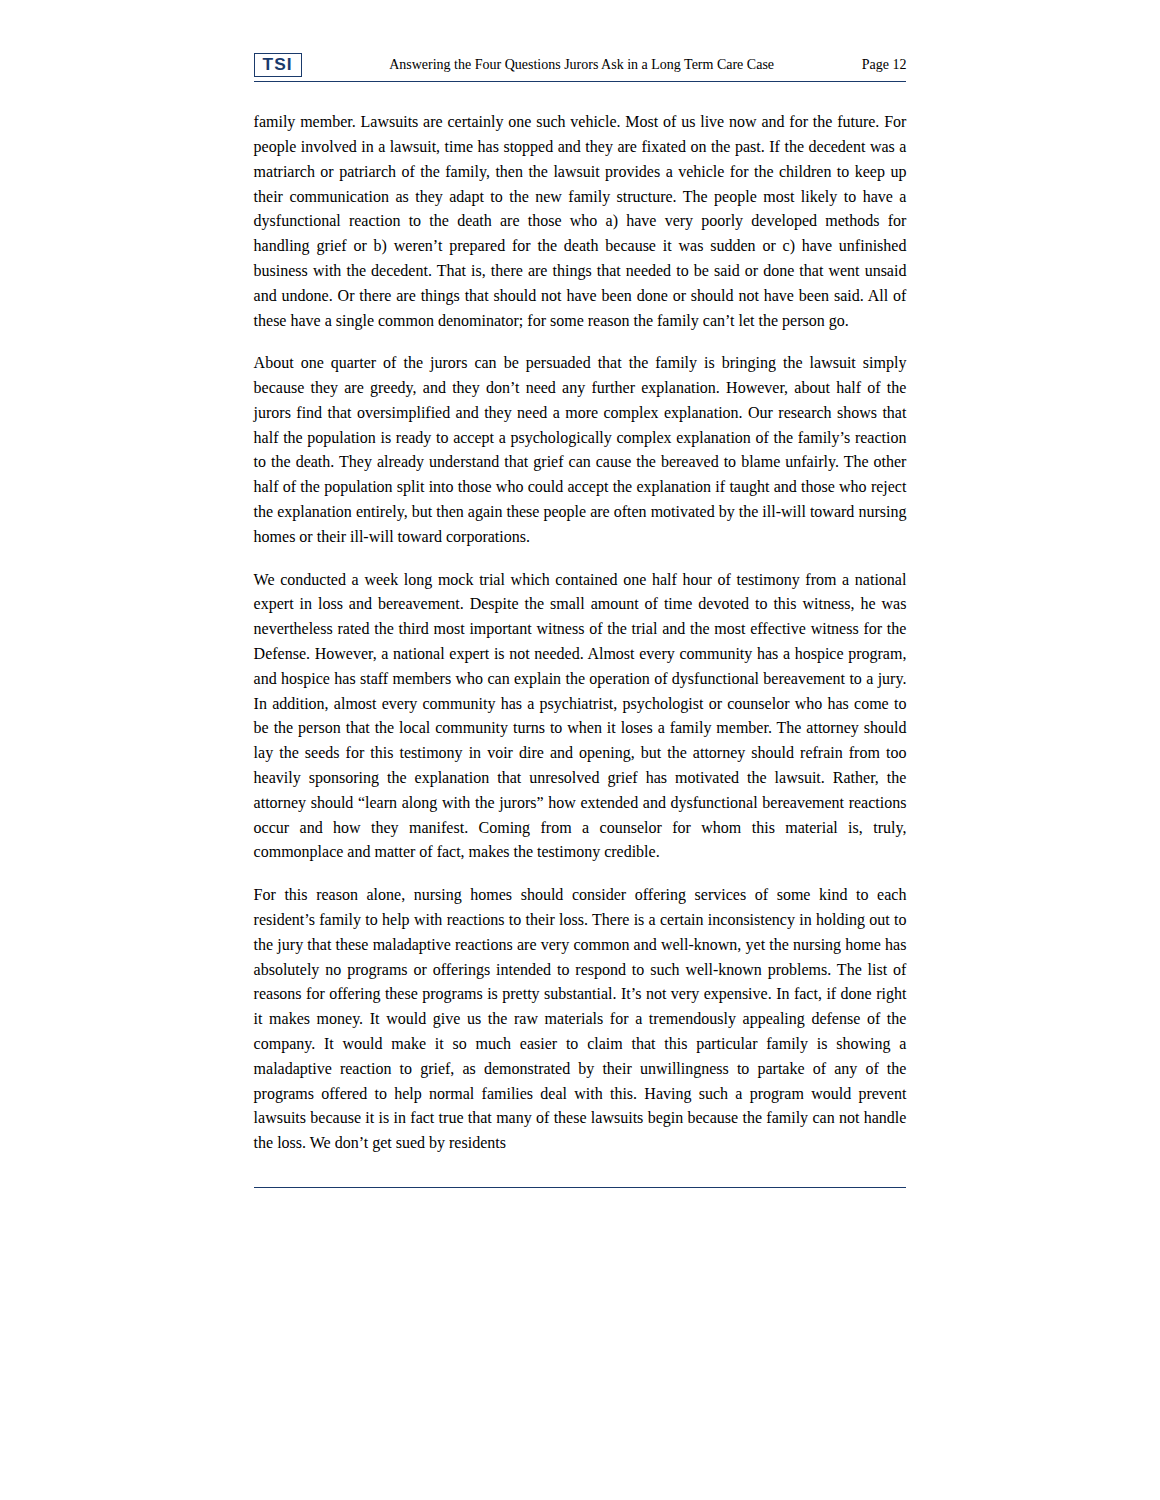TSI
Answering the Four Questions Jurors Ask in a Long Term Care Case
Page 12
family member. Lawsuits are certainly one such vehicle. Most of us live now and for the future. For people involved in a lawsuit, time has stopped and they are fixated on the past. If the decedent was a matriarch or patriarch of the family, then the lawsuit provides a vehicle for the children to keep up their communication as they adapt to the new family structure. The people most likely to have a dysfunctional reaction to the death are those who a) have very poorly developed methods for handling grief or b) weren’t prepared for the death because it was sudden or c) have unfinished business with the decedent. That is, there are things that needed to be said or done that went unsaid and undone. Or there are things that should not have been done or should not have been said. All of these have a single common denominator; for some reason the family can’t let the person go.
About one quarter of the jurors can be persuaded that the family is bringing the lawsuit simply because they are greedy, and they don’t need any further explanation. However, about half of the jurors find that oversimplified and they need a more complex explanation. Our research shows that half the population is ready to accept a psychologically complex explanation of the family’s reaction to the death. They already understand that grief can cause the bereaved to blame unfairly. The other half of the population split into those who could accept the explanation if taught and those who reject the explanation entirely, but then again these people are often motivated by the ill-will toward nursing homes or their ill-will toward corporations.
We conducted a week long mock trial which contained one half hour of testimony from a national expert in loss and bereavement. Despite the small amount of time devoted to this witness, he was nevertheless rated the third most important witness of the trial and the most effective witness for the Defense. However, a national expert is not needed. Almost every community has a hospice program, and hospice has staff members who can explain the operation of dysfunctional bereavement to a jury. In addition, almost every community has a psychiatrist, psychologist or counselor who has come to be the person that the local community turns to when it loses a family member. The attorney should lay the seeds for this testimony in voir dire and opening, but the attorney should refrain from too heavily sponsoring the explanation that unresolved grief has motivated the lawsuit. Rather, the attorney should “learn along with the jurors” how extended and dysfunctional bereavement reactions occur and how they manifest. Coming from a counselor for whom this material is, truly, commonplace and matter of fact, makes the testimony credible.
For this reason alone, nursing homes should consider offering services of some kind to each resident’s family to help with reactions to their loss. There is a certain inconsistency in holding out to the jury that these maladaptive reactions are very common and well-known, yet the nursing home has absolutely no programs or offerings intended to respond to such well-known problems. The list of reasons for offering these programs is pretty substantial. It’s not very expensive. In fact, if done right it makes money. It would give us the raw materials for a tremendously appealing defense of the company. It would make it so much easier to claim that this particular family is showing a maladaptive reaction to grief, as demonstrated by their unwillingness to partake of any of the programs offered to help normal families deal with this. Having such a program would prevent lawsuits because it is in fact true that many of these lawsuits begin because the family can not handle the loss. We don’t get sued by residents